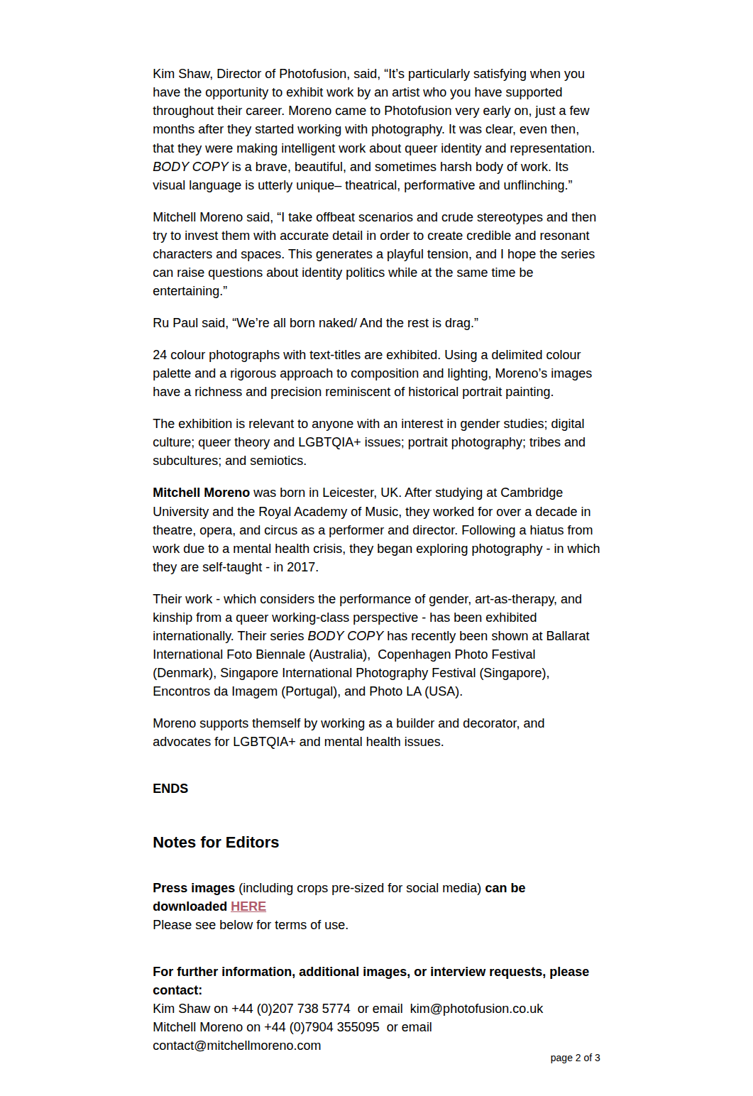Kim Shaw, Director of Photofusion, said, “It’s particularly satisfying when you have the opportunity to exhibit work by an artist who you have supported throughout their career. Moreno came to Photofusion very early on, just a few months after they started working with photography. It was clear, even then, that they were making intelligent work about queer identity and representation. BODY COPY is a brave, beautiful, and sometimes harsh body of work. Its visual language is utterly unique– theatrical, performative and unflinching.”
Mitchell Moreno said, “I take offbeat scenarios and crude stereotypes and then try to invest them with accurate detail in order to create credible and resonant characters and spaces. This generates a playful tension, and I hope the series can raise questions about identity politics while at the same time be entertaining.”
Ru Paul said, “We’re all born naked/ And the rest is drag.”
24 colour photographs with text-titles are exhibited. Using a delimited colour palette and a rigorous approach to composition and lighting, Moreno’s images have a richness and precision reminiscent of historical portrait painting.
The exhibition is relevant to anyone with an interest in gender studies; digital culture; queer theory and LGBTQIA+ issues; portrait photography; tribes and subcultures; and semiotics.
Mitchell Moreno was born in Leicester, UK. After studying at Cambridge University and the Royal Academy of Music, they worked for over a decade in theatre, opera, and circus as a performer and director. Following a hiatus from work due to a mental health crisis, they began exploring photography - in which they are self-taught - in 2017.
Their work - which considers the performance of gender, art-as-therapy, and kinship from a queer working-class perspective - has been exhibited internationally. Their series BODY COPY has recently been shown at Ballarat International Foto Biennale (Australia), Copenhagen Photo Festival (Denmark), Singapore International Photography Festival (Singapore), Encontros da Imagem (Portugal), and Photo LA (USA).
Moreno supports themself by working as a builder and decorator, and advocates for LGBTQIA+ and mental health issues.
ENDS
Notes for Editors
Press images (including crops pre-sized for social media) can be downloaded HERE
Please see below for terms of use.
For further information, additional images, or interview requests, please contact:
Kim Shaw on +44 (0)207 738 5774 or email kim@photofusion.co.uk
Mitchell Moreno on +44 (0)7904 355095 or email contact@mitchellmoreno.com
page 2 of 3